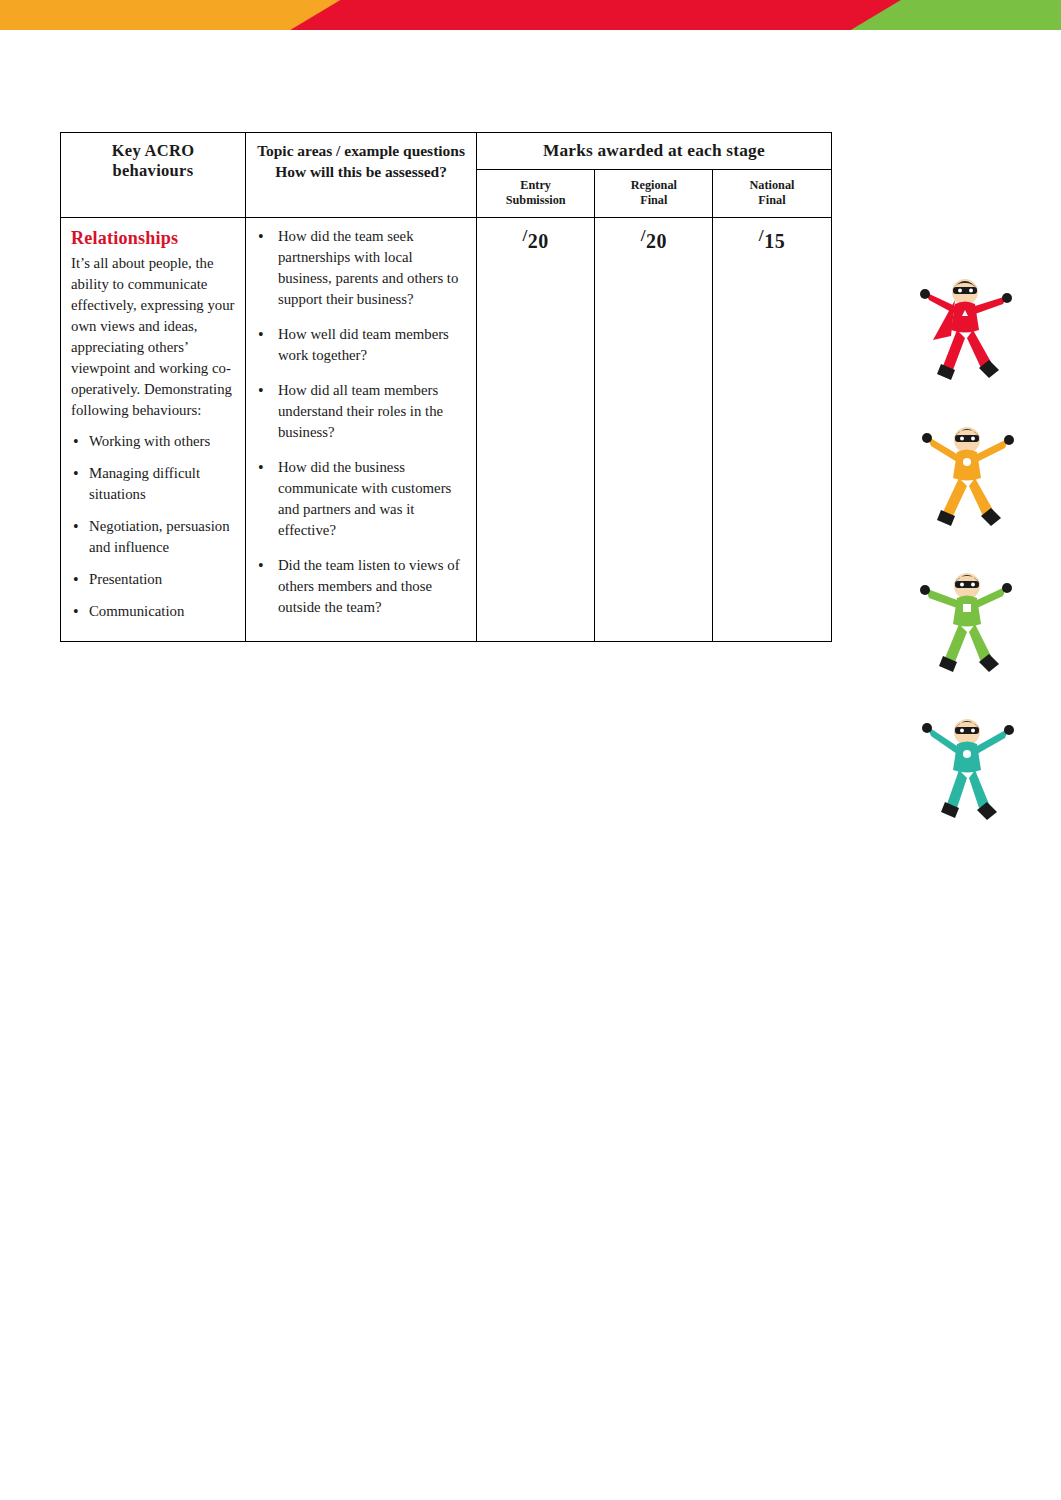| Key ACRO behaviours | Topic areas / example questions How will this be assessed? | Marks awarded at each stage |
| --- | --- | --- |
| Entry Submission | Regional Final | National Final |
| Relationships It’s all about people, the ability to communicate effectively, expressing your own views and ideas, appreciating others’ viewpoint and working co-operatively. Demonstrating following behaviours: Working with others Managing difficult situations Negotiation, persuasion and influence Presentation Communication | How did the team seek partnerships with local business, parents and others to support their business? How well did team members work together? How did all team members understand their roles in the business? How did the business communicate with customers and partners and was it effective? Did the team listen to views of others members and those outside the team? | / 20 | / 20 | / 15 |